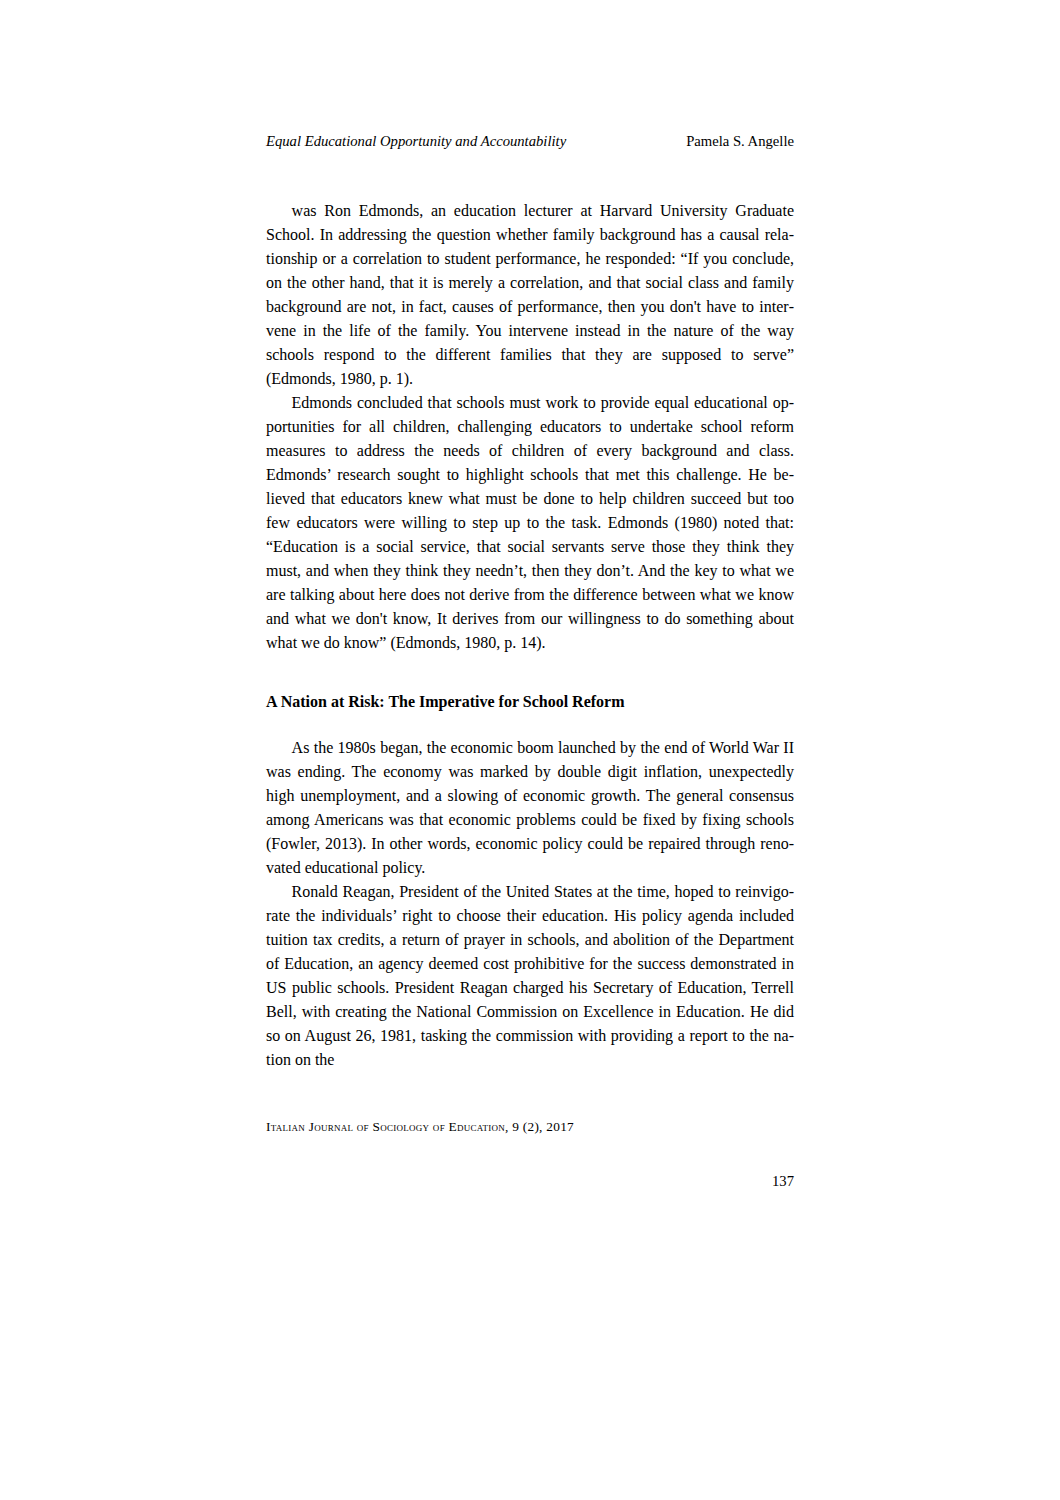Equal Educational Opportunity and Accountability Pamela S. Angelle
was Ron Edmonds, an education lecturer at Harvard University Graduate School. In addressing the question whether family background has a causal relationship or a correlation to student performance, he responded: “If you conclude, on the other hand, that it is merely a correlation, and that social class and family background are not, in fact, causes of performance, then you don't have to intervene in the life of the family. You intervene instead in the nature of the way schools respond to the different families that they are supposed to serve” (Edmonds, 1980, p. 1).
Edmonds concluded that schools must work to provide equal educational opportunities for all children, challenging educators to undertake school reform measures to address the needs of children of every background and class. Edmonds’ research sought to highlight schools that met this challenge. He believed that educators knew what must be done to help children succeed but too few educators were willing to step up to the task. Edmonds (1980) noted that: “Education is a social service, that social servants serve those they think they must, and when they think they needn’t, then they don’t. And the key to what we are talking about here does not derive from the difference between what we know and what we don't know, It derives from our willingness to do something about what we do know” (Edmonds, 1980, p. 14).
A Nation at Risk: The Imperative for School Reform
As the 1980s began, the economic boom launched by the end of World War II was ending. The economy was marked by double digit inflation, unexpectedly high unemployment, and a slowing of economic growth. The general consensus among Americans was that economic problems could be fixed by fixing schools (Fowler, 2013). In other words, economic policy could be repaired through renovated educational policy.
Ronald Reagan, President of the United States at the time, hoped to reinvigorate the individuals’ right to choose their education. His policy agenda included tuition tax credits, a return of prayer in schools, and abolition of the Department of Education, an agency deemed cost prohibitive for the success demonstrated in US public schools. President Reagan charged his Secretary of Education, Terrell Bell, with creating the National Commission on Excellence in Education. He did so on August 26, 1981, tasking the commission with providing a report to the nation on the
Italian Journal of Sociology of Education, 9 (2), 2017
137